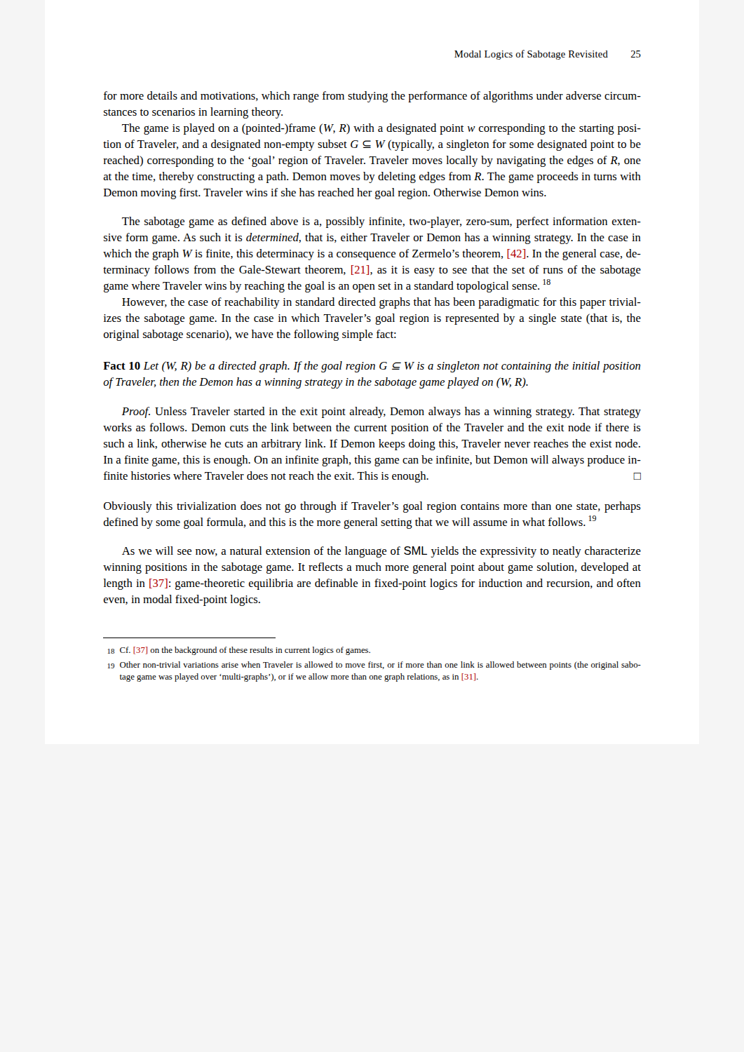Modal Logics of Sabotage Revisited 25
for more details and motivations, which range from studying the performance of algorithms under adverse circumstances to scenarios in learning theory.
The game is played on a (pointed-)frame (W, R) with a designated point w corresponding to the starting position of Traveler, and a designated non-empty subset G ⊆ W (typically, a singleton for some designated point to be reached) corresponding to the ‘goal’ region of Traveler. Traveler moves locally by navigating the edges of R, one at the time, thereby constructing a path. Demon moves by deleting edges from R. The game proceeds in turns with Demon moving first. Traveler wins if she has reached her goal region. Otherwise Demon wins.
The sabotage game as defined above is a, possibly infinite, two-player, zero-sum, perfect information extensive form game. As such it is determined, that is, either Traveler or Demon has a winning strategy. In the case in which the graph W is finite, this determinacy is a consequence of Zermelo’s theorem, [42]. In the general case, determinacy follows from the Gale-Stewart theorem, [21], as it is easy to see that the set of runs of the sabotage game where Traveler wins by reaching the goal is an open set in a standard topological sense. 18
However, the case of reachability in standard directed graphs that has been paradigmatic for this paper trivializes the sabotage game. In the case in which Traveler’s goal region is represented by a single state (that is, the original sabotage scenario), we have the following simple fact:
Fact 10 Let (W, R) be a directed graph. If the goal region G ⊆ W is a singleton not containing the initial position of Traveler, then the Demon has a winning strategy in the sabotage game played on (W, R).
Proof. Unless Traveler started in the exit point already, Demon always has a winning strategy. That strategy works as follows. Demon cuts the link between the current position of the Traveler and the exit node if there is such a link, otherwise he cuts an arbitrary link. If Demon keeps doing this, Traveler never reaches the exist node. In a finite game, this is enough. On an infinite graph, this game can be infinite, but Demon will always produce infinite histories where Traveler does not reach the exit. This is enough. □
Obviously this trivialization does not go through if Traveler’s goal region contains more than one state, perhaps defined by some goal formula, and this is the more general setting that we will assume in what follows. 19
As we will see now, a natural extension of the language of SML yields the expressivity to neatly characterize winning positions in the sabotage game. It reflects a much more general point about game solution, developed at length in [37]: game-theoretic equilibria are definable in fixed-point logics for induction and recursion, and often even, in modal fixed-point logics.
18 Cf. [37] on the background of these results in current logics of games.
19 Other non-trivial variations arise when Traveler is allowed to move first, or if more than one link is allowed between points (the original sabotage game was played over ‘multi-graphs’), or if we allow more than one graph relations, as in [31].